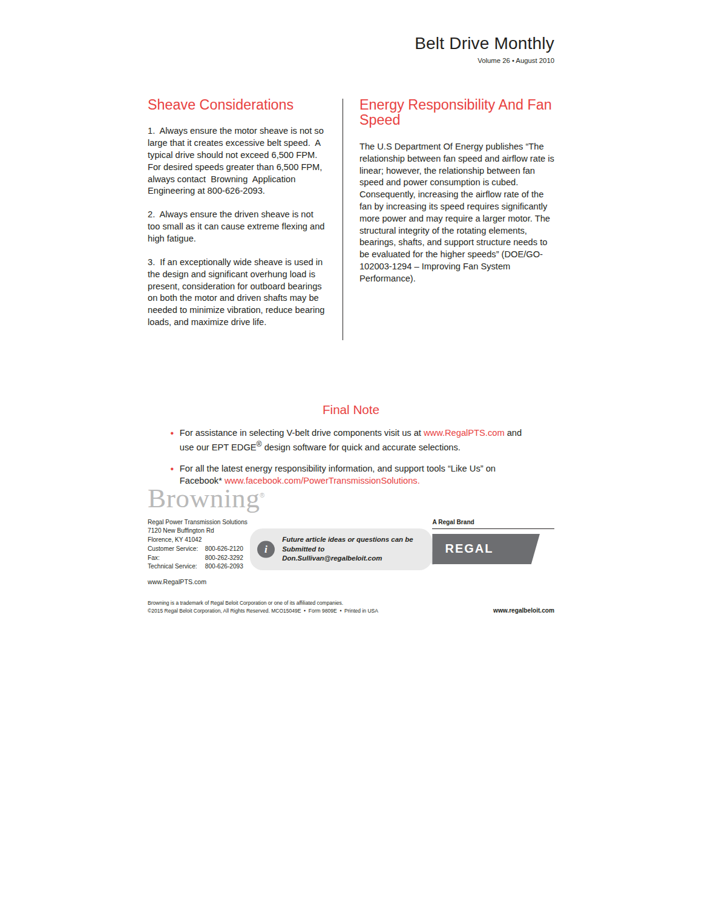Belt Drive Monthly
Volume 26 • August 2010
Sheave Considerations
1. Always ensure the motor sheave is not so large that it creates excessive belt speed. A typical drive should not exceed 6,500 FPM. For desired speeds greater than 6,500 FPM, always contact Browning Application Engineering at 800-626-2093.
2. Always ensure the driven sheave is not too small as it can cause extreme flexing and high fatigue.
3. If an exceptionally wide sheave is used in the design and significant overhung load is present, consideration for outboard bearings on both the motor and driven shafts may be needed to minimize vibration, reduce bearing loads, and maximize drive life.
Energy Responsibility And Fan Speed
The U.S Department Of Energy publishes “The relationship between fan speed and airflow rate is linear; however, the relationship between fan speed and power consumption is cubed. Consequently, increasing the airflow rate of the fan by increasing its speed requires significantly more power and may require a larger motor. The structural integrity of the rotating elements, bearings, shafts, and support structure needs to be evaluated for the higher speeds” (DOE/GO-102003-1294 – Improving Fan System Performance).
Final Note
For assistance in selecting V-belt drive components visit us at www.RegalPTS.com and use our EPT EDGE® design software for quick and accurate selections.
For all the latest energy responsibility information, and support tools “Like Us” on Facebook* www.facebook.com/PowerTransmissionSolutions.
Browning®
Regal Power Transmission Solutions
7120 New Buffington Rd
Florence, KY 41042
| Customer Service: | 800-626-2120 |
| Fax: | 800-262-3292 |
| Technical Service: | 800-626-2093 |
www.RegalPTS.com
i Future article ideas or questions can be
Submitted to Don.Sullivan@regalbeloit.com
A Regal Brand
REGAL
Browning is a trademark of Regal Beloit Corporation or one of its affiliated companies.
©2015 Regal Beloit Corporation, All Rights Reserved. MCO15049E • Form 9809E • Printed in USA
www.regalbeloit.com